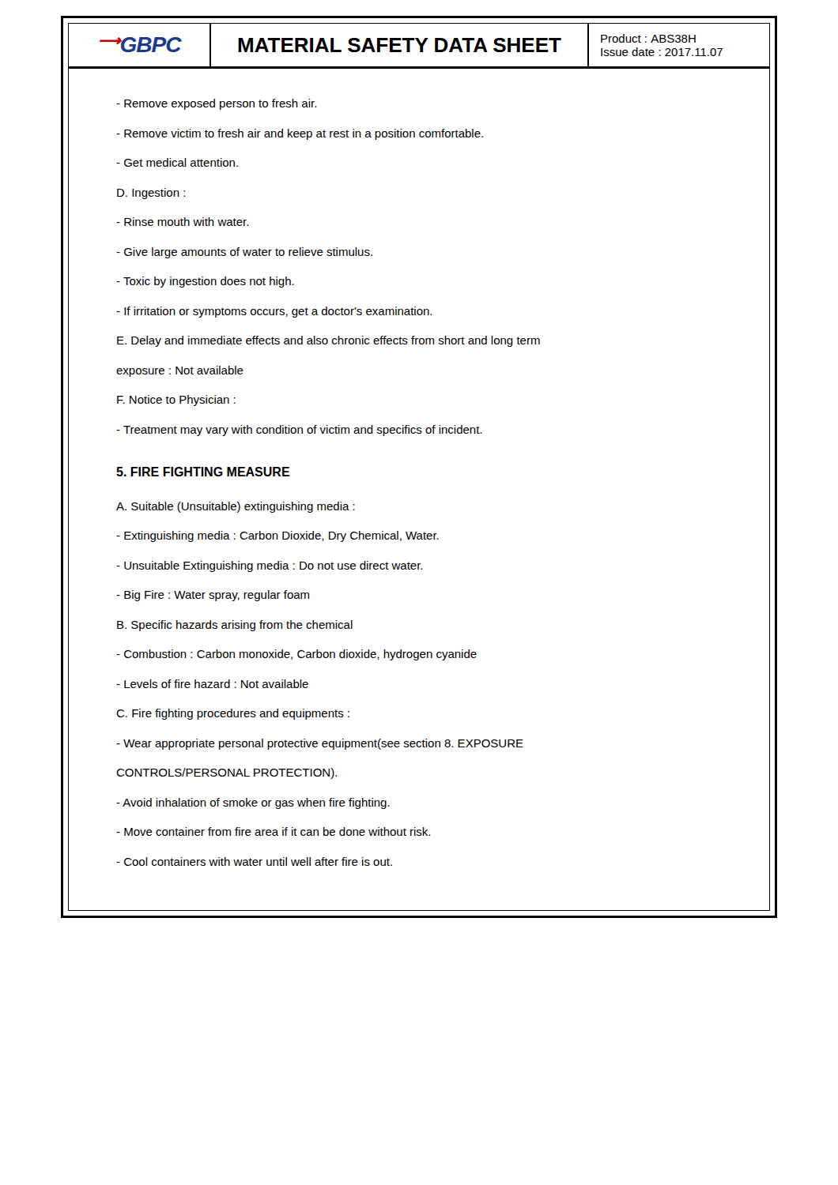⟶GBPC
MATERIAL SAFETY DATA SHEET
Product : ABS38H Issue date : 2017.11.07
- Remove exposed person to fresh air.
- Remove victim to fresh air and keep at rest in a position comfortable.
- Get medical attention.
D. Ingestion :
- Rinse mouth with water.
- Give large amounts of water to relieve stimulus.
- Toxic by ingestion does not high.
- If irritation or symptoms occurs, get a doctor's examination.
E. Delay and immediate effects and also chronic effects from short and long term
exposure : Not available
F. Notice to Physician :
- Treatment may vary with condition of victim and specifics of incident.
5. FIRE FIGHTING MEASURE
A. Suitable (Unsuitable) extinguishing media :
- Extinguishing media : Carbon Dioxide, Dry Chemical, Water.
- Unsuitable Extinguishing media : Do not use direct water.
- Big Fire : Water spray, regular foam
B. Specific hazards arising from the chemical
- Combustion : Carbon monoxide, Carbon dioxide, hydrogen cyanide
- Levels of fire hazard : Not available
C. Fire fighting procedures and equipments :
- Wear appropriate personal protective equipment(see section 8. EXPOSURE
CONTROLS/PERSONAL PROTECTION).
- Avoid inhalation of smoke or gas when fire fighting.
- Move container from fire area if it can be done without risk.
- Cool containers with water until well after fire is out.